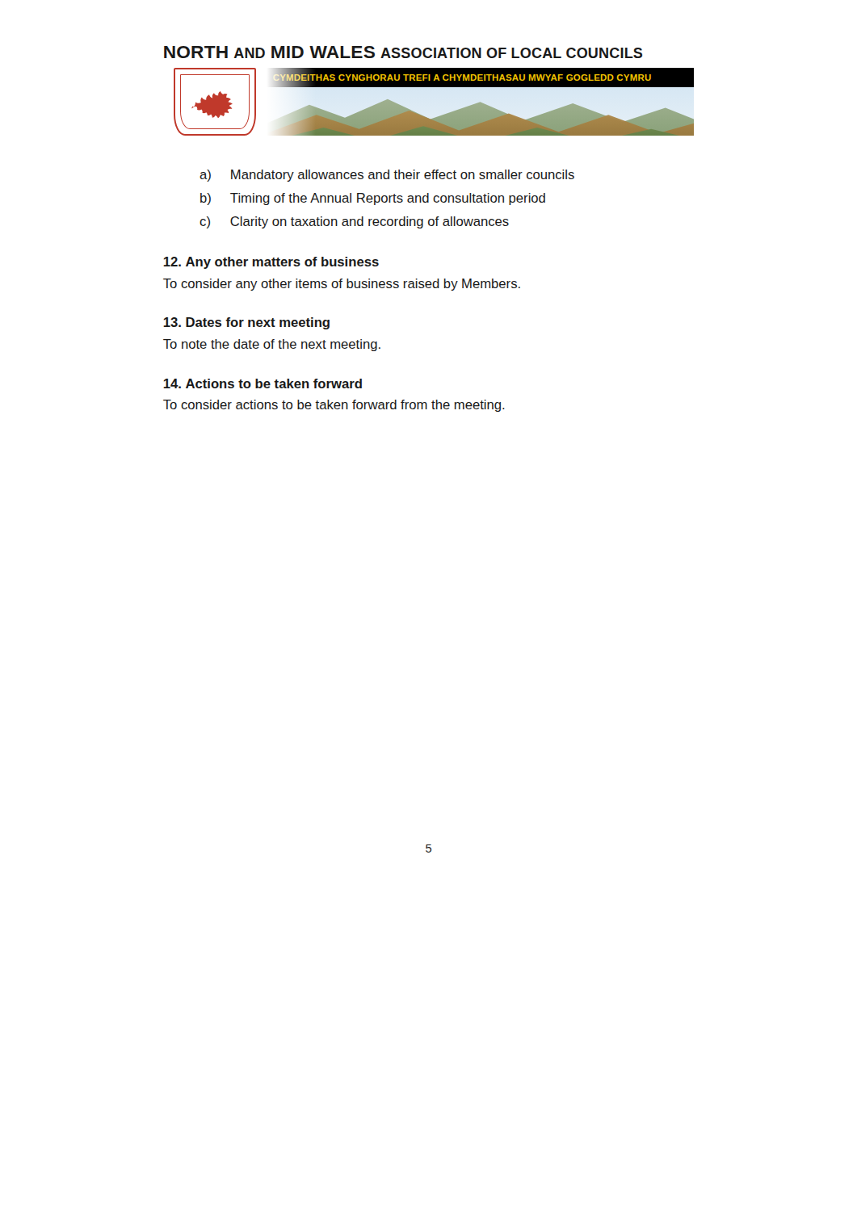NORTH AND MID WALES ASSOCIATION OF LOCAL COUNCILS
CYMDEITHAS CYNGHORAU TREFI A CHYMDEITHASAU MWYAF GOGLEDD CYMRU
a) Mandatory allowances and their effect on smaller councils
b) Timing of the Annual Reports and consultation period
c) Clarity on taxation and recording of allowances
12. Any other matters of business
To consider any other items of business raised by Members.
13. Dates for next meeting
To note the date of the next meeting.
14. Actions to be taken forward
To consider actions to be taken forward from the meeting.
5